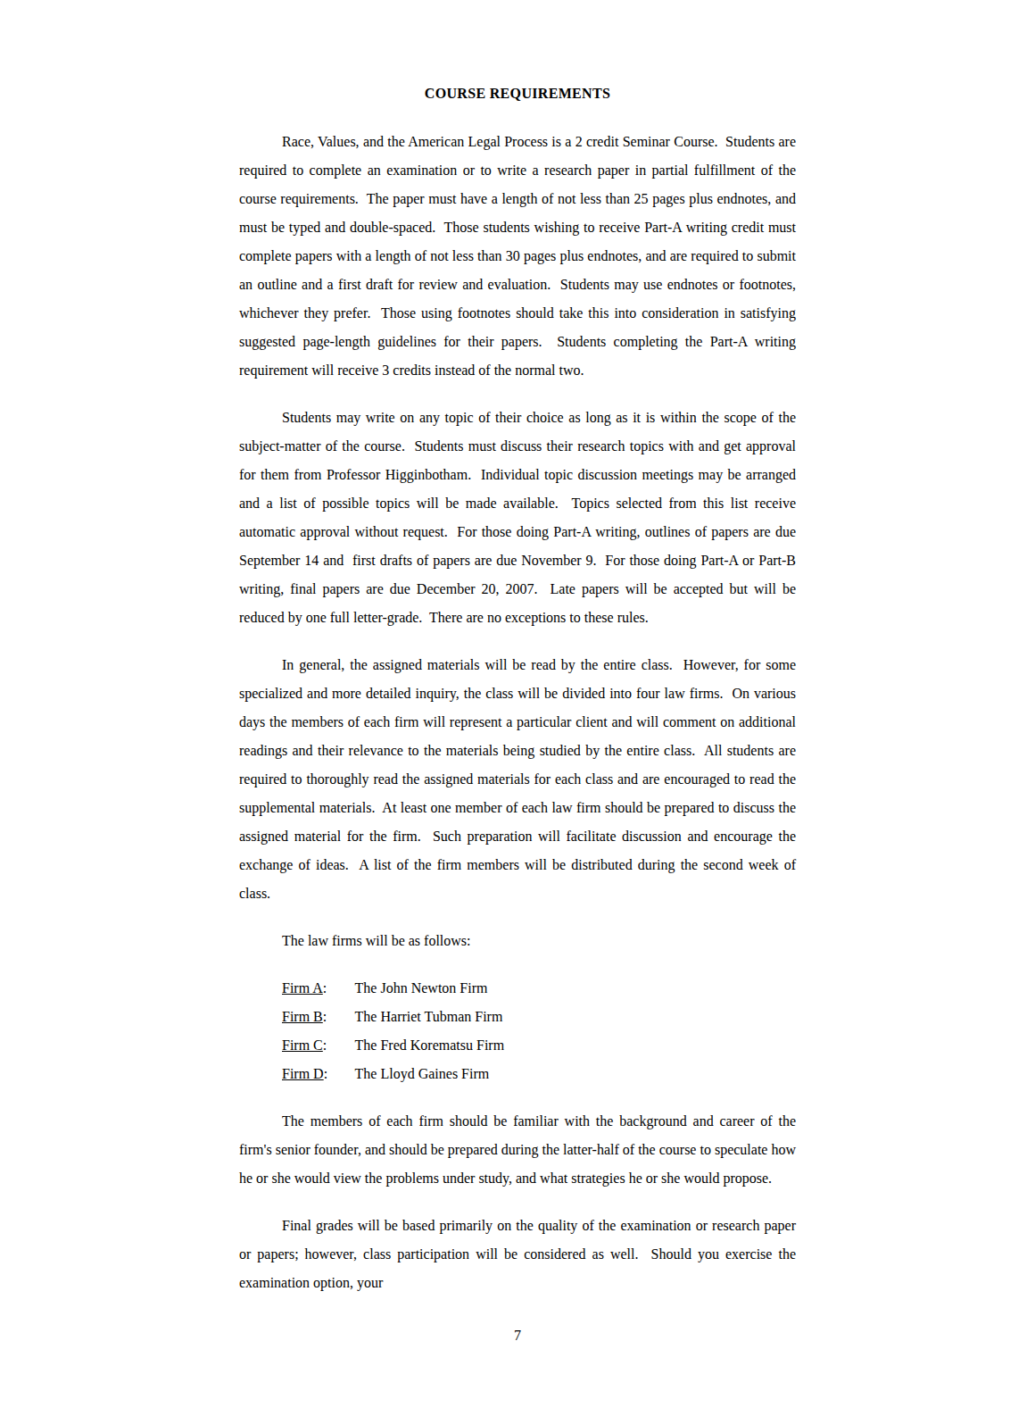COURSE REQUIREMENTS
Race, Values, and the American Legal Process is a 2 credit Seminar Course. Students are required to complete an examination or to write a research paper in partial fulfillment of the course requirements. The paper must have a length of not less than 25 pages plus endnotes, and must be typed and double-spaced. Those students wishing to receive Part-A writing credit must complete papers with a length of not less than 30 pages plus endnotes, and are required to submit an outline and a first draft for review and evaluation. Students may use endnotes or footnotes, whichever they prefer. Those using footnotes should take this into consideration in satisfying suggested page-length guidelines for their papers. Students completing the Part-A writing requirement will receive 3 credits instead of the normal two.
Students may write on any topic of their choice as long as it is within the scope of the subject-matter of the course. Students must discuss their research topics with and get approval for them from Professor Higginbotham. Individual topic discussion meetings may be arranged and a list of possible topics will be made available. Topics selected from this list receive automatic approval without request. For those doing Part-A writing, outlines of papers are due September 14 and first drafts of papers are due November 9. For those doing Part-A or Part-B writing, final papers are due December 20, 2007. Late papers will be accepted but will be reduced by one full letter-grade. There are no exceptions to these rules.
In general, the assigned materials will be read by the entire class. However, for some specialized and more detailed inquiry, the class will be divided into four law firms. On various days the members of each firm will represent a particular client and will comment on additional readings and their relevance to the materials being studied by the entire class. All students are required to thoroughly read the assigned materials for each class and are encouraged to read the supplemental materials. At least one member of each law firm should be prepared to discuss the assigned material for the firm. Such preparation will facilitate discussion and encourage the exchange of ideas. A list of the firm members will be distributed during the second week of class.
The law firms will be as follows:
Firm A: The John Newton Firm
Firm B: The Harriet Tubman Firm
Firm C: The Fred Korematsu Firm
Firm D: The Lloyd Gaines Firm
The members of each firm should be familiar with the background and career of the firm's senior founder, and should be prepared during the latter-half of the course to speculate how he or she would view the problems under study, and what strategies he or she would propose.
Final grades will be based primarily on the quality of the examination or research paper or papers; however, class participation will be considered as well. Should you exercise the examination option, your
7